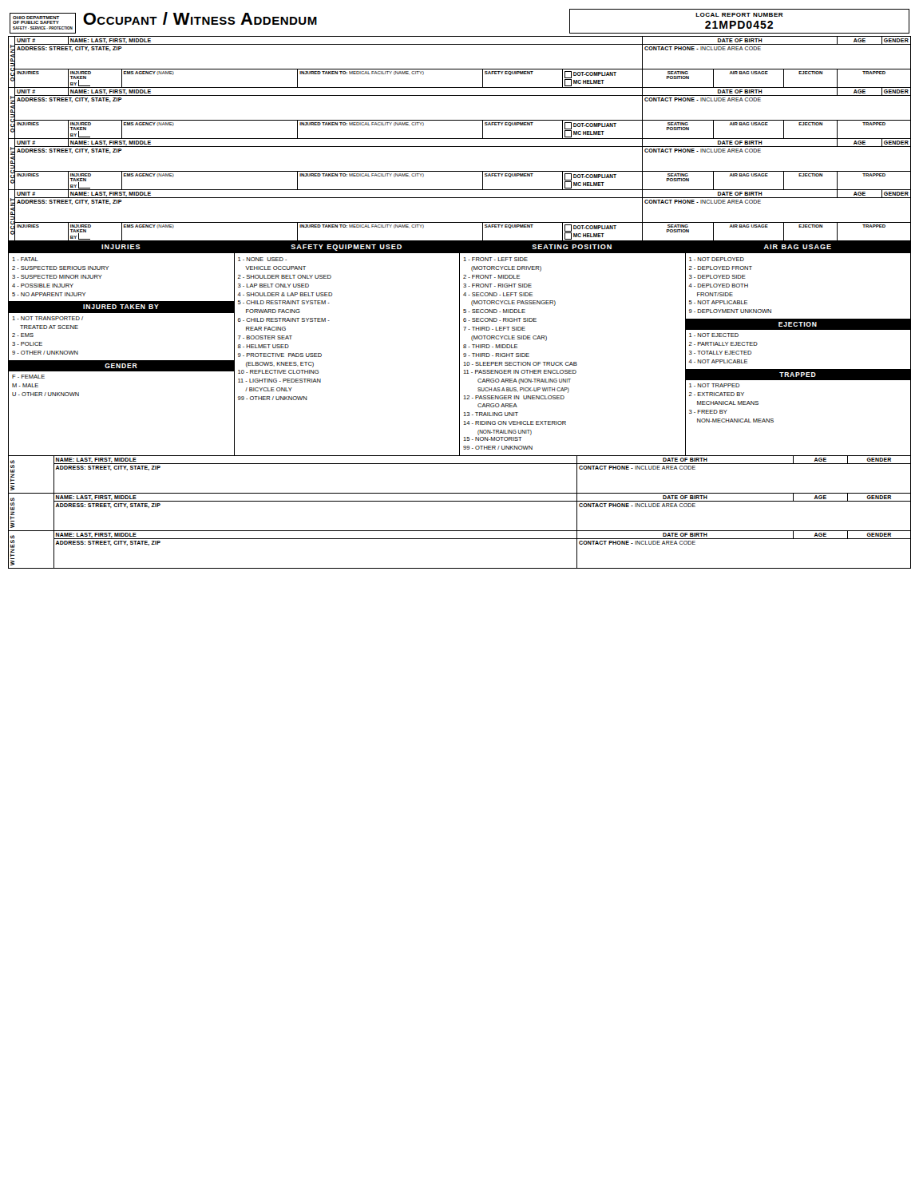| OHIO DEPARTMENT OF PUBLIC SAFETY SAFETY · SERVICE · PROTECTION Occupant / Witness Addendum | LOCAL REPORT NUMBER 21MPD0452 |
| OCCUPANT | UNIT # | NAME: LAST, FIRST, MIDDLE | DATE OF BIRTH | AGE | GENDER |
| ADDRESS: STREET, CITY, STATE, ZIP | CONTACT PHONE - INCLUDE AREA CODE |
| INJURIES | INJURED TAKEN BY | EMS AGENCY (NAME) | INJURED TAKEN TO: MEDICAL FACILITY (NAME, CITY) | SAFETY EQUIPMENT | DOT-C OMPLIANT MC HELMET | SEATING POSITION | AIR BAG USAGE | EJECTION | TRAPPED |
| OCCUPANT | UNIT # | NAME: LAST, FIRST, MIDDLE | DATE OF BIRTH | AGE | GENDER |
| ADDRESS: STREET, CITY, STATE, ZIP | CONTACT PHONE - INCLUDE AREA CODE |
| INJURIES | INJURED TAKEN BY | EMS AGENCY (NAME) | INJURED TAKEN TO: MEDICAL FACILITY (NAME, CITY) | SAFETY EQUIPMENT | DOT-C OMPLIANT MC HELMET | SEATING POSITION | AIR BAG USAGE | EJECTION | TRAPPED |
| OCCUPANT | UNIT # | NAME: LAST, FIRST, MIDDLE | DATE OF BIRTH | AGE | GENDER |
| ADDRESS: STREET, CITY, STATE, ZIP | CONTACT PHONE - INCLUDE AREA CODE |
| INJURIES | INJURED TAKEN BY | EMS AGENCY (NAME) | INJURED TAKEN TO: MEDICAL FACILITY (NAME, CITY) | SAFETY EQUIPMENT | DOT-C OMPLIANT MC HELMET | SEATING POSITION | AIR BAG USAGE | EJECTION | TRAPPED |
| OCCUPANT | UNIT # | NAME: LAST, FIRST, MIDDLE | DATE OF BIRTH | AGE | GENDER |
| ADDRESS: STREET, CITY, STATE, ZIP | CONTACT PHONE - INCLUDE AREA CODE |
| INJURIES | INJURED TAKEN BY | EMS AGENCY (NAME) | INJURED TAKEN TO: MEDICAL FACILITY (NAME, CITY) | SAFETY EQUIPMENT | DOT-C OMPLIANT MC HELMET | SEATING POSITION | AIR BAG USAGE | EJECTION | TRAPPED |
| INJURIES | SAFETY EQUIPMENT USED | SEATING POSITION | AIR BAG USAGE |
| 1 - FATAL 2 - SUSPECTED SERIOUS INJURY 3 - SUSPECTED MINOR INJURY 4 - POSSIBLE INJURY 5 - NO APPARENT INJURY INJURED TAKEN BY 1 - NOT TRANSPORTED / TREATED AT SCENE 2 - EMS 3 - POLICE 9 - OTHER / UNKNOWN GENDER F - FEMALE M - MALE U - OTHER / UNKNOWN | 1 - NONE USED - VEHICLE OCCUPANT 2 - SHOULDER BELT ONLY USED 3 - LAP BELT ONLY USED 4 - SHOULDER & LAP BELT USED 5 - CHILD RESTRAINT SYSTEM - FORWARD FACING 6 - CHILD RESTRAINT SYSTEM - REAR FACING 7 - BOOSTER SEAT 8 - HELMET USED 9 - PROTECTIVE PADS USED (ELBOWS, KNEES, ETC) 10 - REFLECTIVE CLOTHING 11 - LIGHTING - PEDESTRIAN / BICYCLE ONLY 99 - OTHER / UNKNOWN | 1 - FRONT - LEFT SIDE (MOTORCYCLE DRIVER) 2 - FRONT - MIDDLE 3 - FRONT - RIGHT SIDE 4 - SECOND - LEFT SIDE (MOTORCYCLE PASSENGER) 5 - SECOND - MIDDLE 6 - SECOND - RIGHT SIDE 7 - THIRD - LEFT SIDE (MOTORCYCLE SIDE CAR) 8 - THIRD - MIDDLE 9 - THIRD - RIGHT SIDE 10 - SLEEPER SECTION OF TRUCK CAB 11 - PASSENGER IN OTHER ENCLOSED CARGO AREA (NON-TRAILING UNIT SUCH AS A BUS, PICK-UP WITH CAP) 12 - PASSENGER IN UNENCLOSED CARGO AREA 13 - TRAILING UNIT 14 - RIDING ON VEHICLE EXTERIOR (NON-TRAILING UNIT) 15 - NON-MOTORIST 99 - OTHER / UNKNOWN | 1 - NOT DEPLOYED 2 - DEPLOYED FRONT 3 - DEPLOYED SIDE 4 - DEPLOYED BOTH FRONT/SIDE 5 - NOT APPLICABLE 9 - DEPLOYMENT UNKNOWN EJECTION 1 - NOT EJECTED 2 - PARTIALLY EJECTED 3 - TOTALLY EJECTED 4 - NOT APPLICABLE TRAPPED 1 - NOT TRAPPED 2 - EXTRICATED BY MECHANICAL MEANS 3 - FREED BY NON-MECHANICAL MEANS |
| WITNESS | NAME: LAST, FIRST, MIDDLE | DATE OF BIRTH | AGE | GENDER |
| ADDRESS: STREET, CITY, STATE, ZIP | CONTACT PHONE - INCLUDE AREA CODE |
| WITNESS | NAME: LAST, FIRST, MIDDLE | DATE OF BIRTH | AGE | GENDER |
| ADDRESS: STREET, CITY, STATE, ZIP | CONTACT PHONE - INCLUDE AREA CODE |
| WITNESS | NAME: LAST, FIRST, MIDDLE | DATE OF BIRTH | AGE | GENDER |
| ADDRESS: STREET, CITY, STATE, ZIP | CONTACT PHONE - INCLUDE AREA CODE |